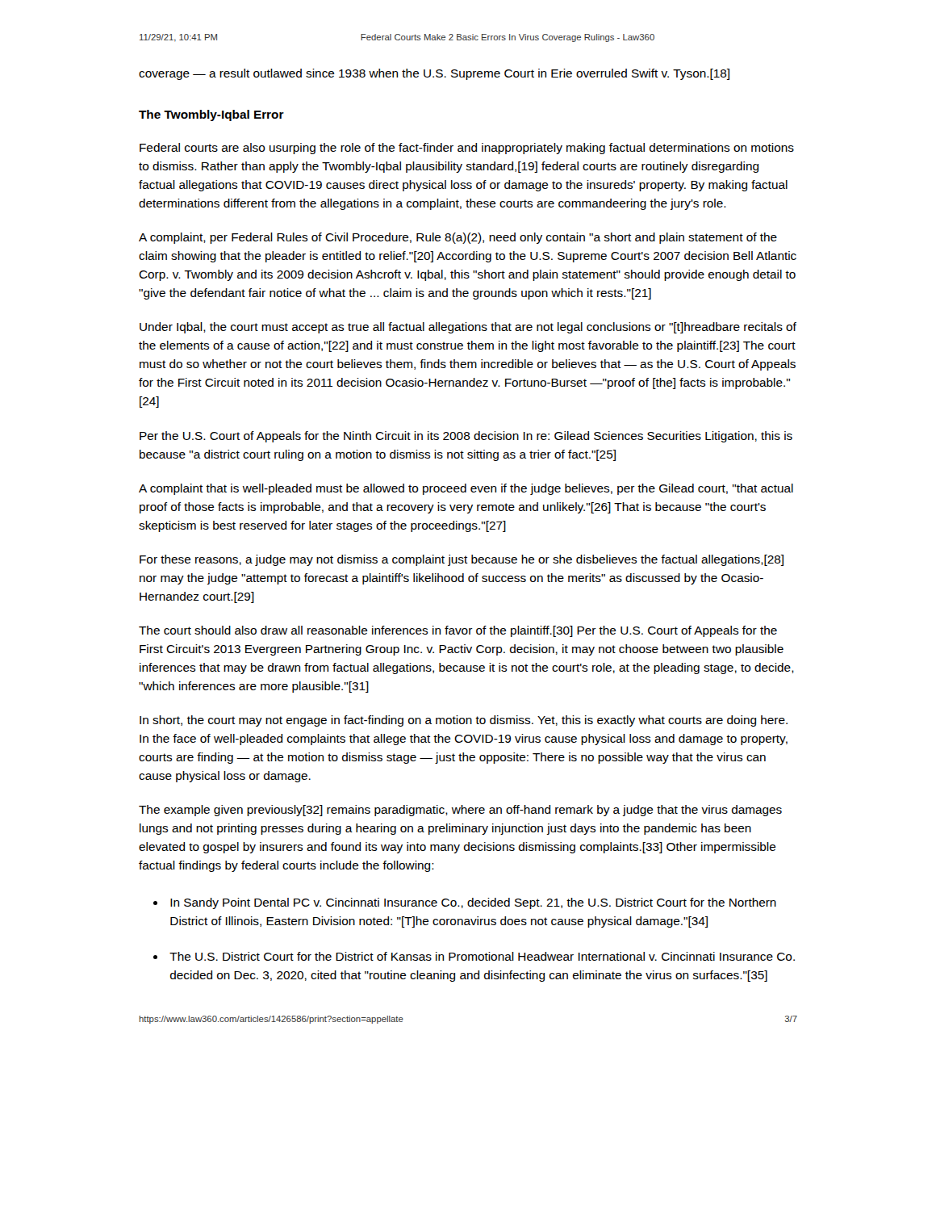11/29/21, 10:41 PM Federal Courts Make 2 Basic Errors In Virus Coverage Rulings - Law360
coverage — a result outlawed since 1938 when the U.S. Supreme Court in Erie overruled Swift v. Tyson.[18]
The Twombly-Iqbal Error
Federal courts are also usurping the role of the fact-finder and inappropriately making factual determinations on motions to dismiss. Rather than apply the Twombly-Iqbal plausibility standard,[19] federal courts are routinely disregarding factual allegations that COVID-19 causes direct physical loss of or damage to the insureds' property. By making factual determinations different from the allegations in a complaint, these courts are commandeering the jury's role.
A complaint, per Federal Rules of Civil Procedure, Rule 8(a)(2), need only contain "a short and plain statement of the claim showing that the pleader is entitled to relief."[20] According to the U.S. Supreme Court's 2007 decision Bell Atlantic Corp. v. Twombly and its 2009 decision Ashcroft v. Iqbal, this "short and plain statement" should provide enough detail to "give the defendant fair notice of what the ... claim is and the grounds upon which it rests."[21]
Under Iqbal, the court must accept as true all factual allegations that are not legal conclusions or "[t]hreadbare recitals of the elements of a cause of action,"[22] and it must construe them in the light most favorable to the plaintiff.[23] The court must do so whether or not the court believes them, finds them incredible or believes that — as the U.S. Court of Appeals for the First Circuit noted in its 2011 decision Ocasio-Hernandez v. Fortuno-Burset —"proof of [the] facts is improbable."[24]
Per the U.S. Court of Appeals for the Ninth Circuit in its 2008 decision In re: Gilead Sciences Securities Litigation, this is because "a district court ruling on a motion to dismiss is not sitting as a trier of fact."[25]
A complaint that is well-pleaded must be allowed to proceed even if the judge believes, per the Gilead court, "that actual proof of those facts is improbable, and that a recovery is very remote and unlikely."[26] That is because "the court's skepticism is best reserved for later stages of the proceedings."[27]
For these reasons, a judge may not dismiss a complaint just because he or she disbelieves the factual allegations,[28] nor may the judge "attempt to forecast a plaintiff's likelihood of success on the merits" as discussed by the Ocasio-Hernandez court.[29]
The court should also draw all reasonable inferences in favor of the plaintiff.[30] Per the U.S. Court of Appeals for the First Circuit's 2013 Evergreen Partnering Group Inc. v. Pactiv Corp. decision, it may not choose between two plausible inferences that may be drawn from factual allegations, because it is not the court's role, at the pleading stage, to decide, "which inferences are more plausible."[31]
In short, the court may not engage in fact-finding on a motion to dismiss. Yet, this is exactly what courts are doing here. In the face of well-pleaded complaints that allege that the COVID-19 virus cause physical loss and damage to property, courts are finding — at the motion to dismiss stage — just the opposite: There is no possible way that the virus can cause physical loss or damage.
The example given previously[32] remains paradigmatic, where an off-hand remark by a judge that the virus damages lungs and not printing presses during a hearing on a preliminary injunction just days into the pandemic has been elevated to gospel by insurers and found its way into many decisions dismissing complaints.[33] Other impermissible factual findings by federal courts include the following:
In Sandy Point Dental PC v. Cincinnati Insurance Co., decided Sept. 21, the U.S. District Court for the Northern District of Illinois, Eastern Division noted: "[T]he coronavirus does not cause physical damage."[34]
The U.S. District Court for the District of Kansas in Promotional Headwear International v. Cincinnati Insurance Co. decided on Dec. 3, 2020, cited that "routine cleaning and disinfecting can eliminate the virus on surfaces."[35]
https://www.law360.com/articles/1426586/print?section=appellate 3/7